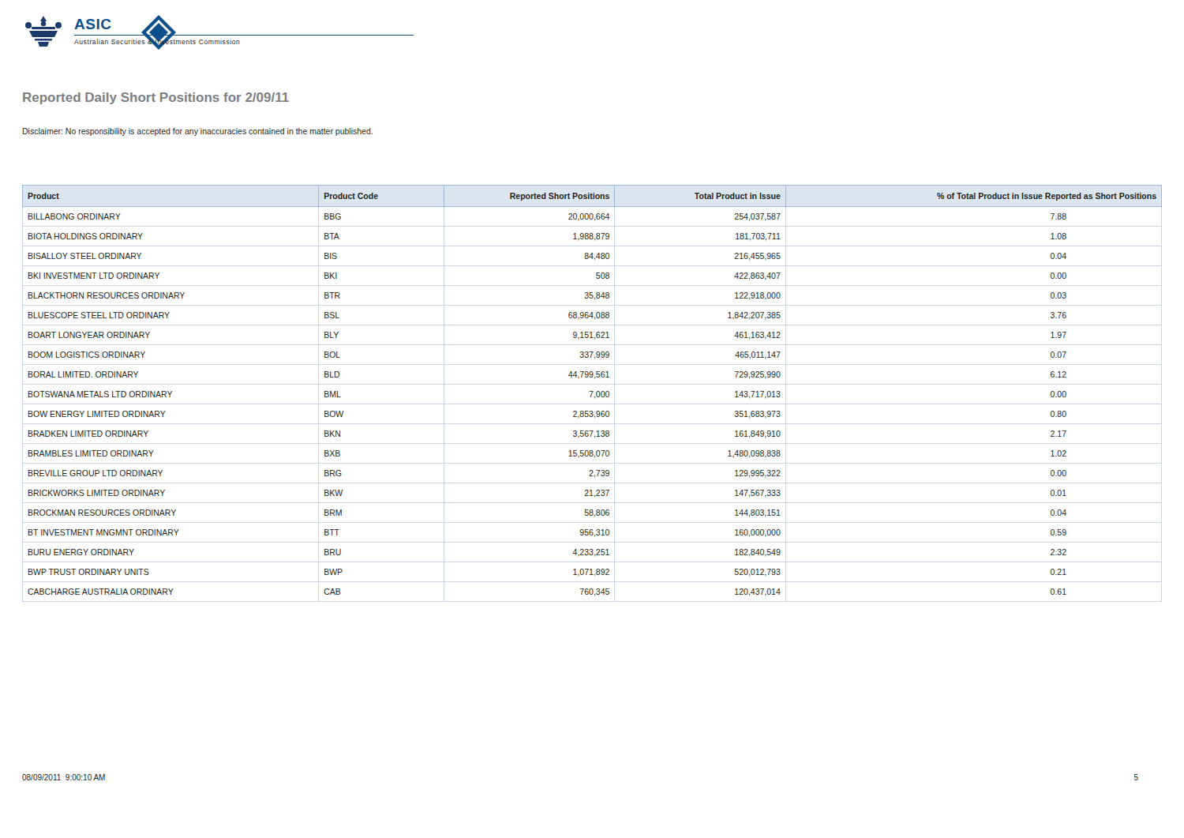ASIC
Australian Securities & Investments Commission
Reported Daily Short Positions for 2/09/11
Disclaimer: No responsibility is accepted for any inaccuracies contained in the matter published.
| Product | Product Code | Reported Short Positions | Total Product in Issue | % of Total Product in Issue Reported as Short Positions |
| --- | --- | --- | --- | --- |
| BILLABONG ORDINARY | BBG | 20,000,664 | 254,037,587 | 7.88 |
| BIOTA HOLDINGS ORDINARY | BTA | 1,988,879 | 181,703,711 | 1.08 |
| BISALLOY STEEL ORDINARY | BIS | 84,480 | 216,455,965 | 0.04 |
| BKI INVESTMENT LTD ORDINARY | BKI | 508 | 422,863,407 | 0.00 |
| BLACKTHORN RESOURCES ORDINARY | BTR | 35,848 | 122,918,000 | 0.03 |
| BLUESCOPE STEEL LTD ORDINARY | BSL | 68,964,088 | 1,842,207,385 | 3.76 |
| BOART LONGYEAR ORDINARY | BLY | 9,151,621 | 461,163,412 | 1.97 |
| BOOM LOGISTICS ORDINARY | BOL | 337,999 | 465,011,147 | 0.07 |
| BORAL LIMITED. ORDINARY | BLD | 44,799,561 | 729,925,990 | 6.12 |
| BOTSWANA METALS LTD ORDINARY | BML | 7,000 | 143,717,013 | 0.00 |
| BOW ENERGY LIMITED ORDINARY | BOW | 2,853,960 | 351,683,973 | 0.80 |
| BRADKEN LIMITED ORDINARY | BKN | 3,567,138 | 161,849,910 | 2.17 |
| BRAMBLES LIMITED ORDINARY | BXB | 15,508,070 | 1,480,098,838 | 1.02 |
| BREVILLE GROUP LTD ORDINARY | BRG | 2,739 | 129,995,322 | 0.00 |
| BRICKWORKS LIMITED ORDINARY | BKW | 21,237 | 147,567,333 | 0.01 |
| BROCKMAN RESOURCES ORDINARY | BRM | 58,806 | 144,803,151 | 0.04 |
| BT INVESTMENT MNGMNT ORDINARY | BTT | 956,310 | 160,000,000 | 0.59 |
| BURU ENERGY ORDINARY | BRU | 4,233,251 | 182,840,549 | 2.32 |
| BWP TRUST ORDINARY UNITS | BWP | 1,071,892 | 520,012,793 | 0.21 |
| CABCHARGE AUSTRALIA ORDINARY | CAB | 760,345 | 120,437,014 | 0.61 |
08/09/2011 9:00:10 AM 5